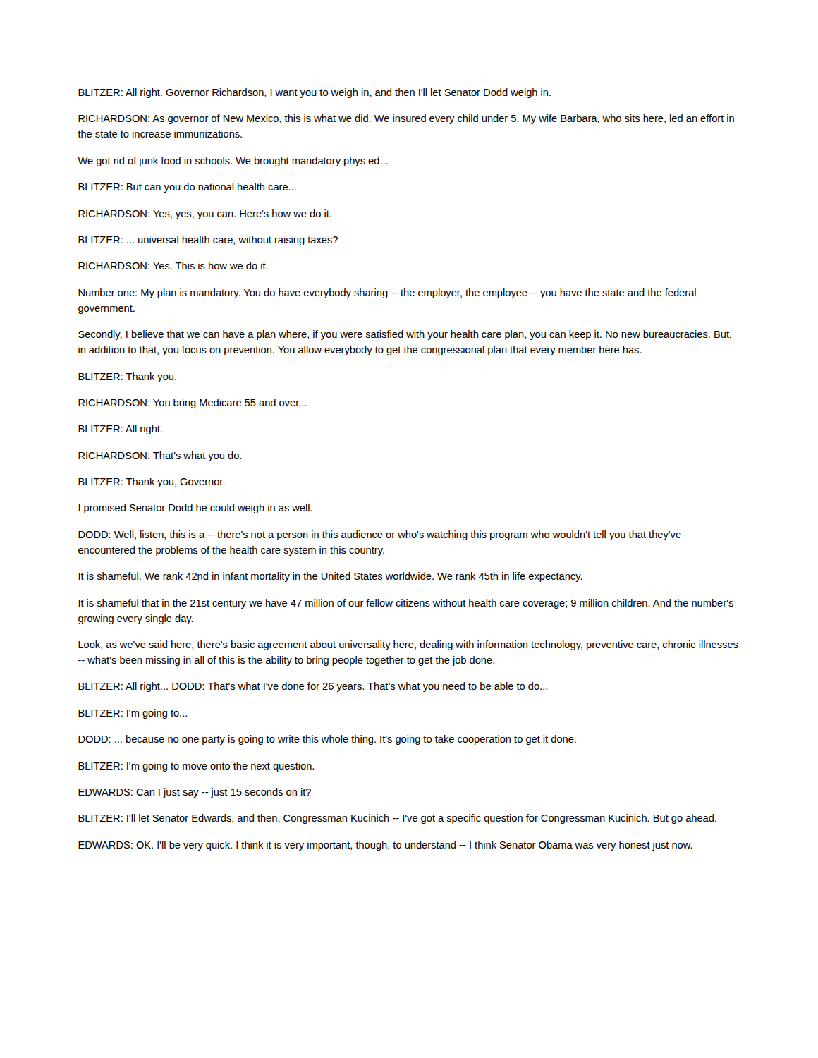BLITZER: All right. Governor Richardson, I want you to weigh in, and then I'll let Senator Dodd weigh in.
RICHARDSON: As governor of New Mexico, this is what we did. We insured every child under 5. My wife Barbara, who sits here, led an effort in the state to increase immunizations.
We got rid of junk food in schools. We brought mandatory phys ed...
BLITZER: But can you do national health care...
RICHARDSON: Yes, yes, you can. Here's how we do it.
BLITZER: ... universal health care, without raising taxes?
RICHARDSON: Yes. This is how we do it.
Number one: My plan is mandatory. You do have everybody sharing -- the employer, the employee -- you have the state and the federal government.
Secondly, I believe that we can have a plan where, if you were satisfied with your health care plan, you can keep it. No new bureaucracies. But, in addition to that, you focus on prevention. You allow everybody to get the congressional plan that every member here has.
BLITZER: Thank you.
RICHARDSON: You bring Medicare 55 and over...
BLITZER: All right.
RICHARDSON: That's what you do.
BLITZER: Thank you, Governor.
I promised Senator Dodd he could weigh in as well.
DODD: Well, listen, this is a -- there's not a person in this audience or who's watching this program who wouldn't tell you that they've encountered the problems of the health care system in this country.
It is shameful. We rank 42nd in infant mortality in the United States worldwide. We rank 45th in life expectancy.
It is shameful that in the 21st century we have 47 million of our fellow citizens without health care coverage; 9 million children. And the number's growing every single day.
Look, as we've said here, there's basic agreement about universality here, dealing with information technology, preventive care, chronic illnesses -- what's been missing in all of this is the ability to bring people together to get the job done.
BLITZER: All right... DODD: That's what I've done for 26 years. That's what you need to be able to do...
BLITZER: I'm going to...
DODD: ... because no one party is going to write this whole thing. It's going to take cooperation to get it done.
BLITZER: I'm going to move onto the next question.
EDWARDS: Can I just say -- just 15 seconds on it?
BLITZER: I'll let Senator Edwards, and then, Congressman Kucinich -- I've got a specific question for Congressman Kucinich. But go ahead.
EDWARDS: OK. I'll be very quick. I think it is very important, though, to understand -- I think Senator Obama was very honest just now.